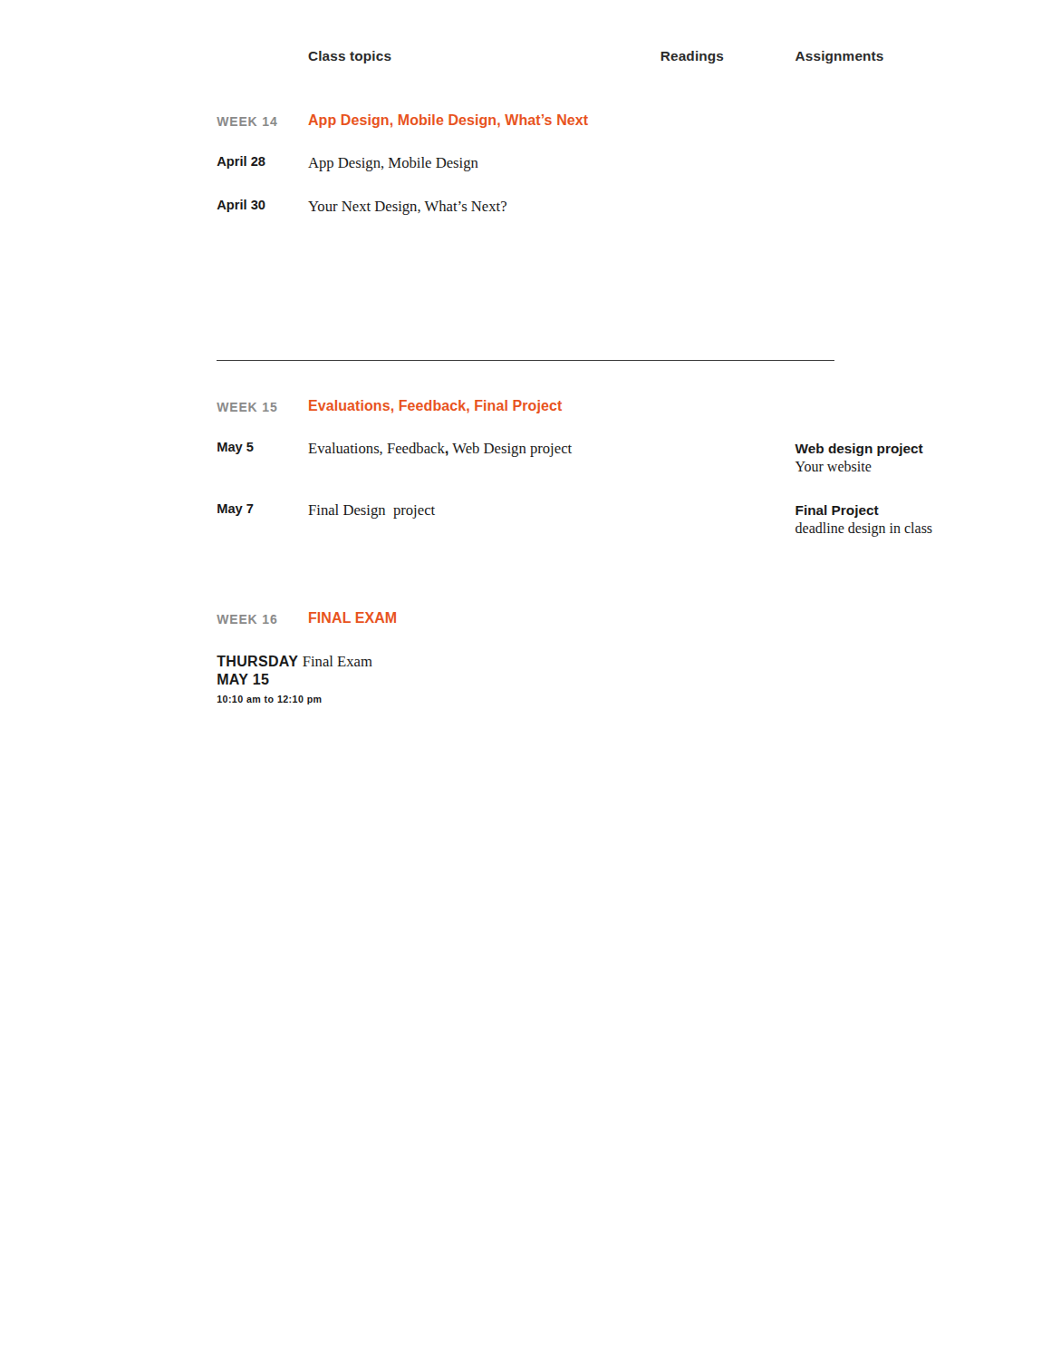Class topics Readings Assignments
WEEK 14
App Design, Mobile Design, What’s Next
April 28
App Design, Mobile Design
April 30
Your Next Design, What’s Next?
WEEK 15
Evaluations, Feedback, Final Project
May 5
Evaluations, Feedback, Web Design project
Web design project Your website
May 7
Final Design project
Final Project deadline design in class
WEEK 16
FINAL EXAM
THURSDAY Final Exam
MAY 15
10:10 am to 12:10 pm